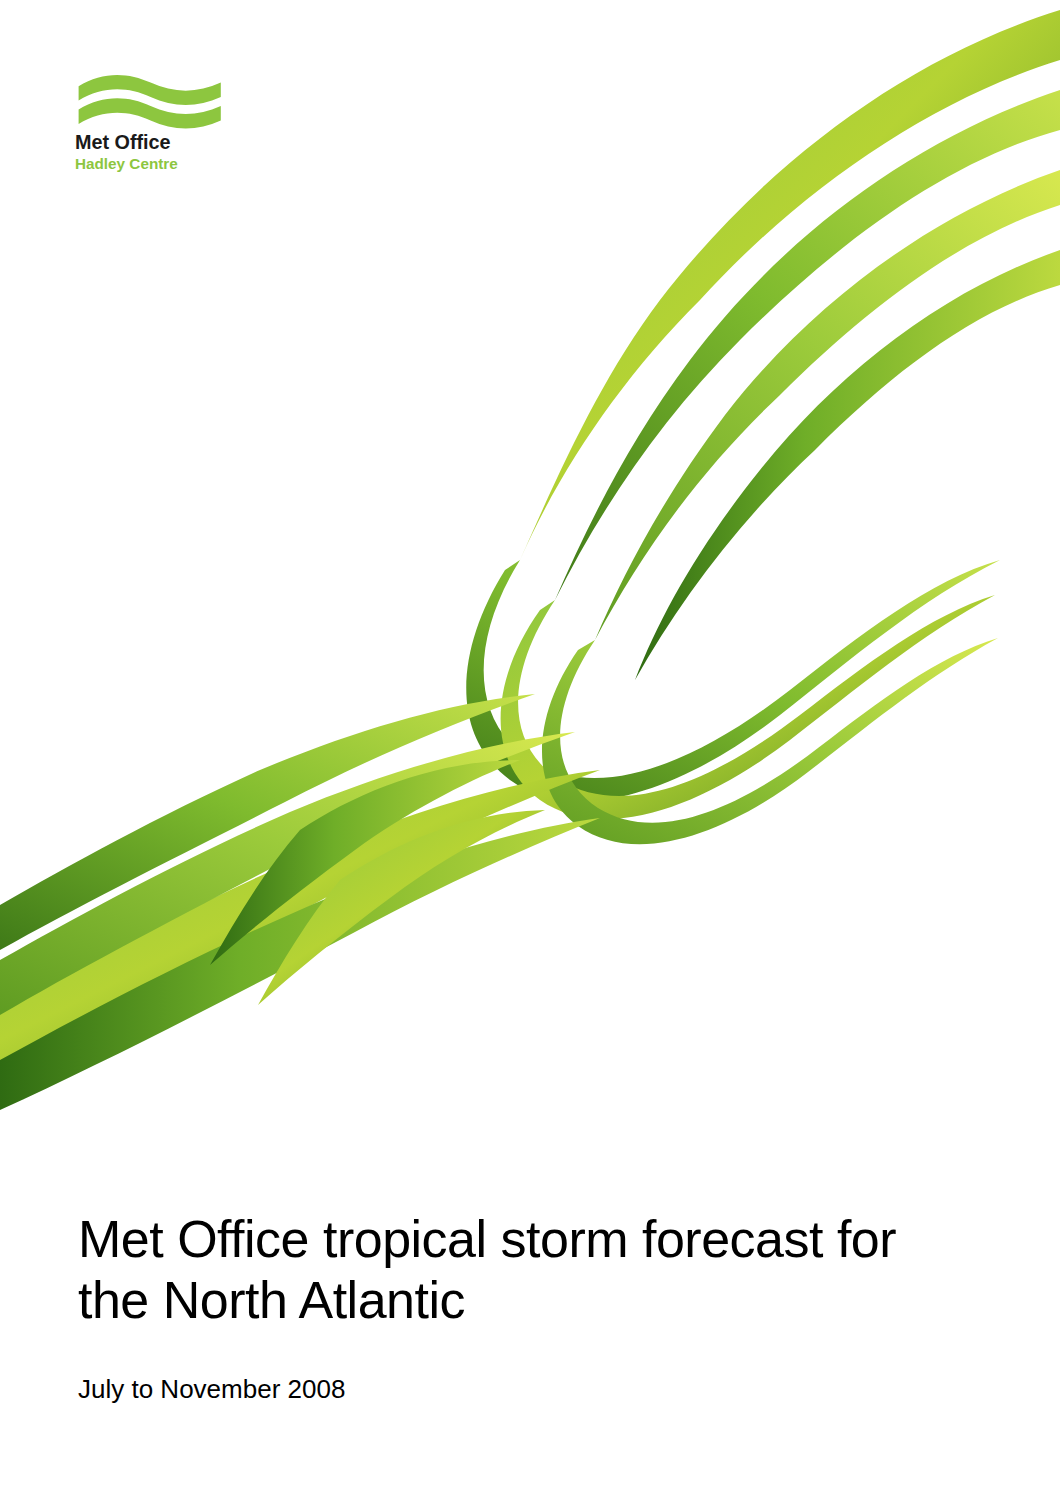Met Office Hadley Centre
Met Office tropical storm forecast for the North Atlantic
July to November 2008